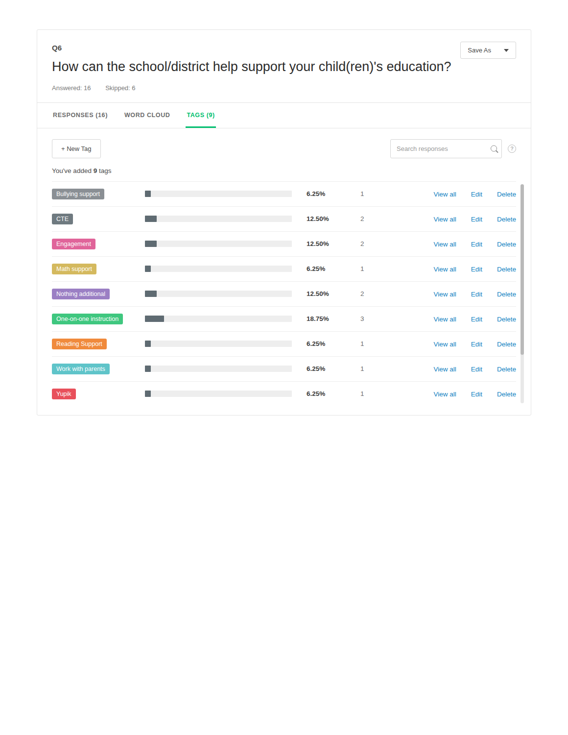Q6
How can the school/district help support your child(ren)'s education?
Answered: 16 Skipped: 6
Save As
Responses (16)
Word Cloud
Tags (9)
+ New Tag
?
You've added 9 tags
| Bullying support | | 6.25% | 1 | View all Edit Delete |
| CTE | | 12.50% | 2 | View all Edit Delete |
| Engagement | | 12.50% | 2 | View all Edit Delete |
| Math support | | 6.25% | 1 | View all Edit Delete |
| Nothing additional | | 12.50% | 2 | View all Edit Delete |
| One-on-one instruction | | 18.75% | 3 | View all Edit Delete |
| Reading Support | | 6.25% | 1 | View all Edit Delete |
| Work with parents | | 6.25% | 1 | View all Edit Delete |
| Yupik | | 6.25% | 1 | View all Edit Delete |